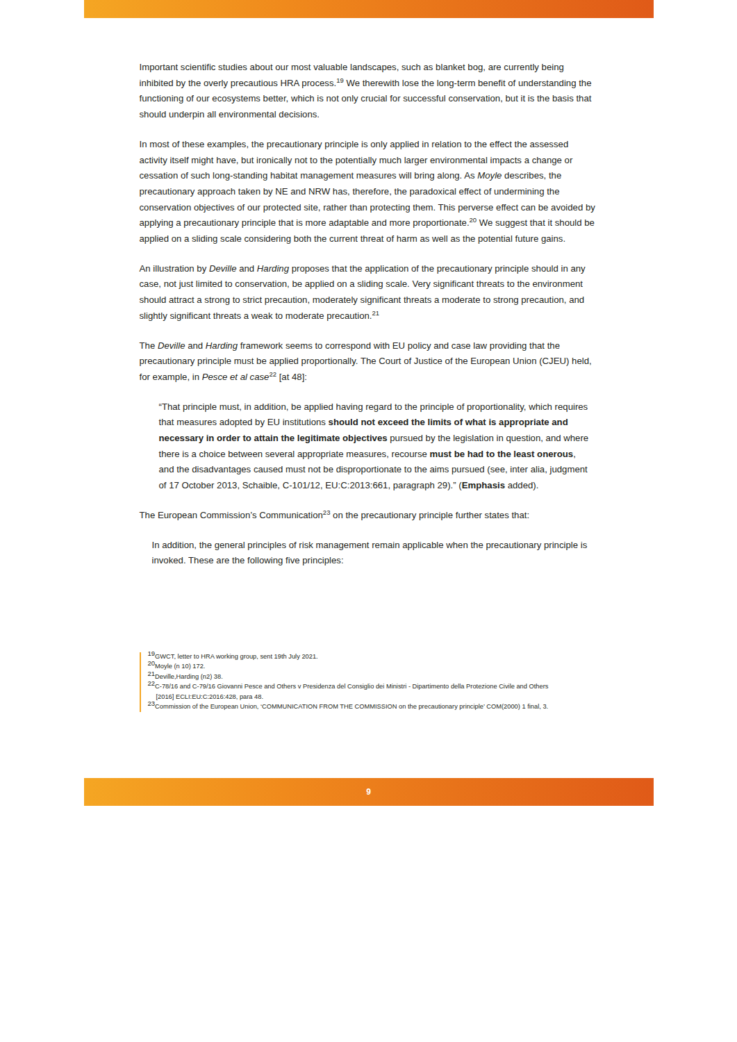Important scientific studies about our most valuable landscapes, such as blanket bog, are currently being inhibited by the overly precautious HRA process.19 We therewith lose the long-term benefit of understanding the functioning of our ecosystems better, which is not only crucial for successful conservation, but it is the basis that should underpin all environmental decisions.
In most of these examples, the precautionary principle is only applied in relation to the effect the assessed activity itself might have, but ironically not to the potentially much larger environmental impacts a change or cessation of such long-standing habitat management measures will bring along. As Moyle describes, the precautionary approach taken by NE and NRW has, therefore, the paradoxical effect of undermining the conservation objectives of our protected site, rather than protecting them. This perverse effect can be avoided by applying a precautionary principle that is more adaptable and more proportionate.20 We suggest that it should be applied on a sliding scale considering both the current threat of harm as well as the potential future gains.
An illustration by Deville and Harding proposes that the application of the precautionary principle should in any case, not just limited to conservation, be applied on a sliding scale. Very significant threats to the environment should attract a strong to strict precaution, moderately significant threats a moderate to strong precaution, and slightly significant threats a weak to moderate precaution.21
The Deville and Harding framework seems to correspond with EU policy and case law providing that the precautionary principle must be applied proportionally. The Court of Justice of the European Union (CJEU) held, for example, in Pesce et al case22 [at 48]:
“That principle must, in addition, be applied having regard to the principle of proportionality, which requires that measures adopted by EU institutions should not exceed the limits of what is appropriate and necessary in order to attain the legitimate objectives pursued by the legislation in question, and where there is a choice between several appropriate measures, recourse must be had to the least onerous, and the disadvantages caused must not be disproportionate to the aims pursued (see, inter alia, judgment of 17 October 2013, Schaible, C-101/12, EU:C:2013:661, paragraph 29).” (Emphasis added).
The European Commission’s Communication23 on the precautionary principle further states that:
In addition, the general principles of risk management remain applicable when the precautionary principle is invoked. These are the following five principles:
19GWCT, letter to HRA working group, sent 19th July 2021.
20Moyle (n 10) 172.
21Deville,Harding (n2) 38.
22C-78/16 and C-79/16 Giovanni Pesce and Others v Presidenza del Consiglio dei Ministri - Dipartimento della Protezione Civile and Others
[2016] ECLI:EU:C:2016:428, para 48.
23Commission of the European Union, ‘COMMUNICATION FROM THE COMMISSION on the precautionary principle’ COM(2000) 1 final, 3.
9